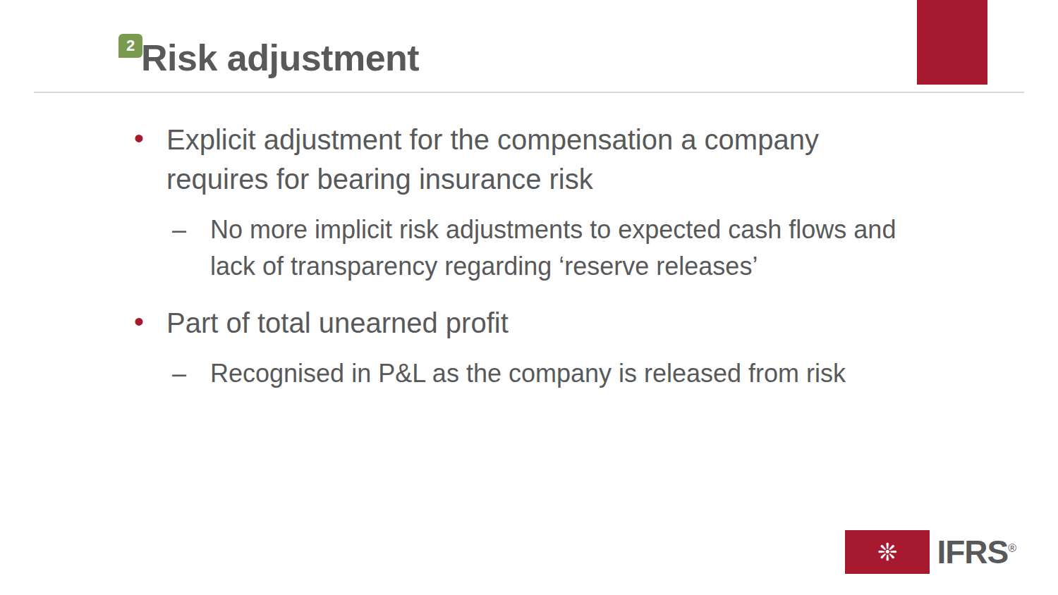14
2
Risk adjustment
Explicit adjustment for the compensation a company requires for bearing insurance risk
No more implicit risk adjustments to expected cash flows and lack of transparency regarding ‘reserve releases’
Part of total unearned profit
Recognised in P&L as the company is released from risk
❊
IFRS®